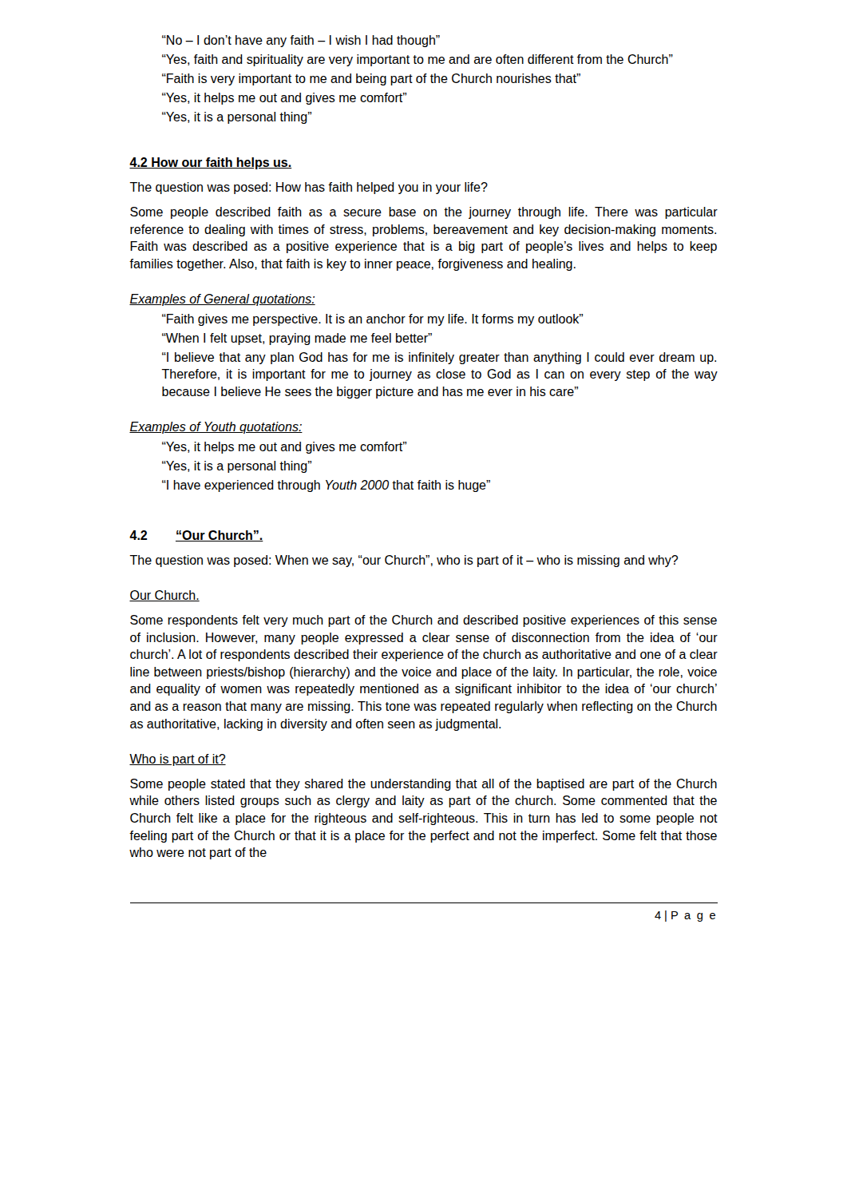“No – I don’t have any faith – I wish I had though”
“Yes, faith and spirituality are very important to me and are often different from the Church”
“Faith is very important to me and being part of the Church nourishes that”
“Yes, it helps me out and gives me comfort”
“Yes, it is a personal thing”
4.2 How our faith helps us.
The question was posed: How has faith helped you in your life?
Some people described faith as a secure base on the journey through life. There was particular reference to dealing with times of stress, problems, bereavement and key decision-making moments. Faith was described as a positive experience that is a big part of people’s lives and helps to keep families together. Also, that faith is key to inner peace, forgiveness and healing.
Examples of General quotations:
“Faith gives me perspective. It is an anchor for my life. It forms my outlook”
“When I felt upset, praying made me feel better”
“I believe that any plan God has for me is infinitely greater than anything I could ever dream up. Therefore, it is important for me to journey as close to God as I can on every step of the way because I believe He sees the bigger picture and has me ever in his care”
Examples of Youth quotations:
“Yes, it helps me out and gives me comfort”
“Yes, it is a personal thing”
“I have experienced through Youth 2000 that faith is huge”
4.2 “Our Church”.
The question was posed: When we say, “our Church”, who is part of it – who is missing and why?
Our Church.
Some respondents felt very much part of the Church and described positive experiences of this sense of inclusion. However, many people expressed a clear sense of disconnection from the idea of ‘our church’. A lot of respondents described their experience of the church as authoritative and one of a clear line between priests/bishop (hierarchy) and the voice and place of the laity. In particular, the role, voice and equality of women was repeatedly mentioned as a significant inhibitor to the idea of ‘our church’ and as a reason that many are missing. This tone was repeated regularly when reflecting on the Church as authoritative, lacking in diversity and often seen as judgmental.
Who is part of it?
Some people stated that they shared the understanding that all of the baptised are part of the Church while others listed groups such as clergy and laity as part of the church. Some commented that the Church felt like a place for the righteous and self-righteous. This in turn has led to some people not feeling part of the Church or that it is a place for the perfect and not the imperfect. Some felt that those who were not part of the
4 | P a g e